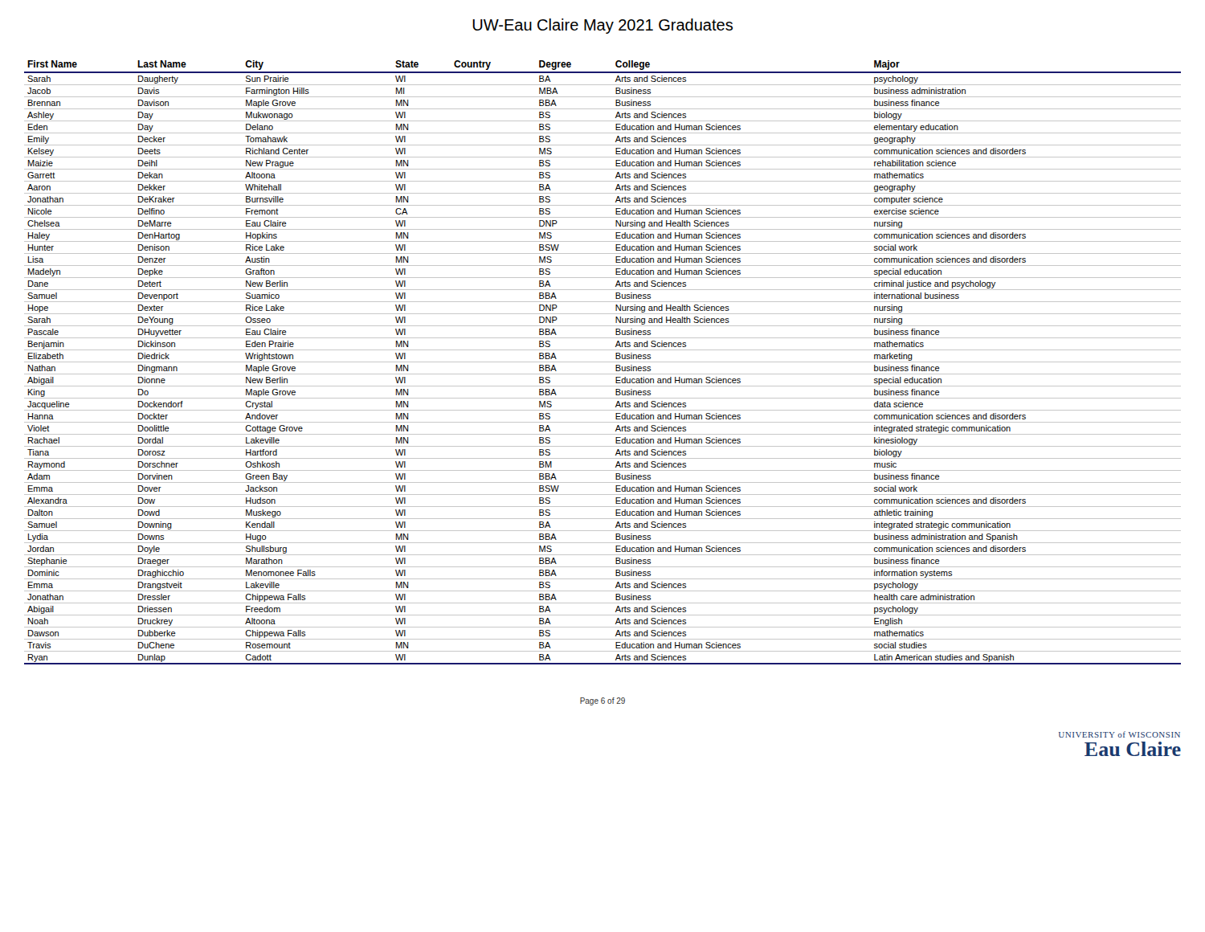UW-Eau Claire May 2021 Graduates
| First Name | Last Name | City | State | Country | Degree | College | Major |
| --- | --- | --- | --- | --- | --- | --- | --- |
| Sarah | Daugherty | Sun Prairie | WI | | BA | Arts and Sciences | psychology |
| Jacob | Davis | Farmington Hills | MI | | MBA | Business | business administration |
| Brennan | Davison | Maple Grove | MN | | BBA | Business | business finance |
| Ashley | Day | Mukwonago | WI | | BS | Arts and Sciences | biology |
| Eden | Day | Delano | MN | | BS | Education and Human Sciences | elementary education |
| Emily | Decker | Tomahawk | WI | | BS | Arts and Sciences | geography |
| Kelsey | Deets | Richland Center | WI | | MS | Education and Human Sciences | communication sciences and disorders |
| Maizie | Deihl | New Prague | MN | | BS | Education and Human Sciences | rehabilitation science |
| Garrett | Dekan | Altoona | WI | | BS | Arts and Sciences | mathematics |
| Aaron | Dekker | Whitehall | WI | | BA | Arts and Sciences | geography |
| Jonathan | DeKraker | Burnsville | MN | | BS | Arts and Sciences | computer science |
| Nicole | Delfino | Fremont | CA | | BS | Education and Human Sciences | exercise science |
| Chelsea | DeMarre | Eau Claire | WI | | DNP | Nursing and Health Sciences | nursing |
| Haley | DenHartog | Hopkins | MN | | MS | Education and Human Sciences | communication sciences and disorders |
| Hunter | Denison | Rice Lake | WI | | BSW | Education and Human Sciences | social work |
| Lisa | Denzer | Austin | MN | | MS | Education and Human Sciences | communication sciences and disorders |
| Madelyn | Depke | Grafton | WI | | BS | Education and Human Sciences | special education |
| Dane | Detert | New Berlin | WI | | BA | Arts and Sciences | criminal justice and psychology |
| Samuel | Devenport | Suamico | WI | | BBA | Business | international business |
| Hope | Dexter | Rice Lake | WI | | DNP | Nursing and Health Sciences | nursing |
| Sarah | DeYoung | Osseo | WI | | DNP | Nursing and Health Sciences | nursing |
| Pascale | DHuyvetter | Eau Claire | WI | | BBA | Business | business finance |
| Benjamin | Dickinson | Eden Prairie | MN | | BS | Arts and Sciences | mathematics |
| Elizabeth | Diedrick | Wrightstown | WI | | BBA | Business | marketing |
| Nathan | Dingmann | Maple Grove | MN | | BBA | Business | business finance |
| Abigail | Dionne | New Berlin | WI | | BS | Education and Human Sciences | special education |
| King | Do | Maple Grove | MN | | BBA | Business | business finance |
| Jacqueline | Dockendorf | Crystal | MN | | MS | Arts and Sciences | data science |
| Hanna | Dockter | Andover | MN | | BS | Education and Human Sciences | communication sciences and disorders |
| Violet | Doolittle | Cottage Grove | MN | | BA | Arts and Sciences | integrated strategic communication |
| Rachael | Dordal | Lakeville | MN | | BS | Education and Human Sciences | kinesiology |
| Tiana | Dorosz | Hartford | WI | | BS | Arts and Sciences | biology |
| Raymond | Dorschner | Oshkosh | WI | | BM | Arts and Sciences | music |
| Adam | Dorvinen | Green Bay | WI | | BBA | Business | business finance |
| Emma | Dover | Jackson | WI | | BSW | Education and Human Sciences | social work |
| Alexandra | Dow | Hudson | WI | | BS | Education and Human Sciences | communication sciences and disorders |
| Dalton | Dowd | Muskego | WI | | BS | Education and Human Sciences | athletic training |
| Samuel | Downing | Kendall | WI | | BA | Arts and Sciences | integrated strategic communication |
| Lydia | Downs | Hugo | MN | | BBA | Business | business administration and Spanish |
| Jordan | Doyle | Shullsburg | WI | | MS | Education and Human Sciences | communication sciences and disorders |
| Stephanie | Draeger | Marathon | WI | | BBA | Business | business finance |
| Dominic | Draghicchio | Menomonee Falls | WI | | BBA | Business | information systems |
| Emma | Drangstveit | Lakeville | MN | | BS | Arts and Sciences | psychology |
| Jonathan | Dressler | Chippewa Falls | WI | | BBA | Business | health care administration |
| Abigail | Driessen | Freedom | WI | | BA | Arts and Sciences | psychology |
| Noah | Druckrey | Altoona | WI | | BA | Arts and Sciences | English |
| Dawson | Dubberke | Chippewa Falls | WI | | BS | Arts and Sciences | mathematics |
| Travis | DuChene | Rosemount | MN | | BA | Education and Human Sciences | social studies |
| Ryan | Dunlap | Cadott | WI | | BA | Arts and Sciences | Latin American studies and Spanish |
Page 6 of 29
UNIVERSITY of WISCONSIN
Eau Claire